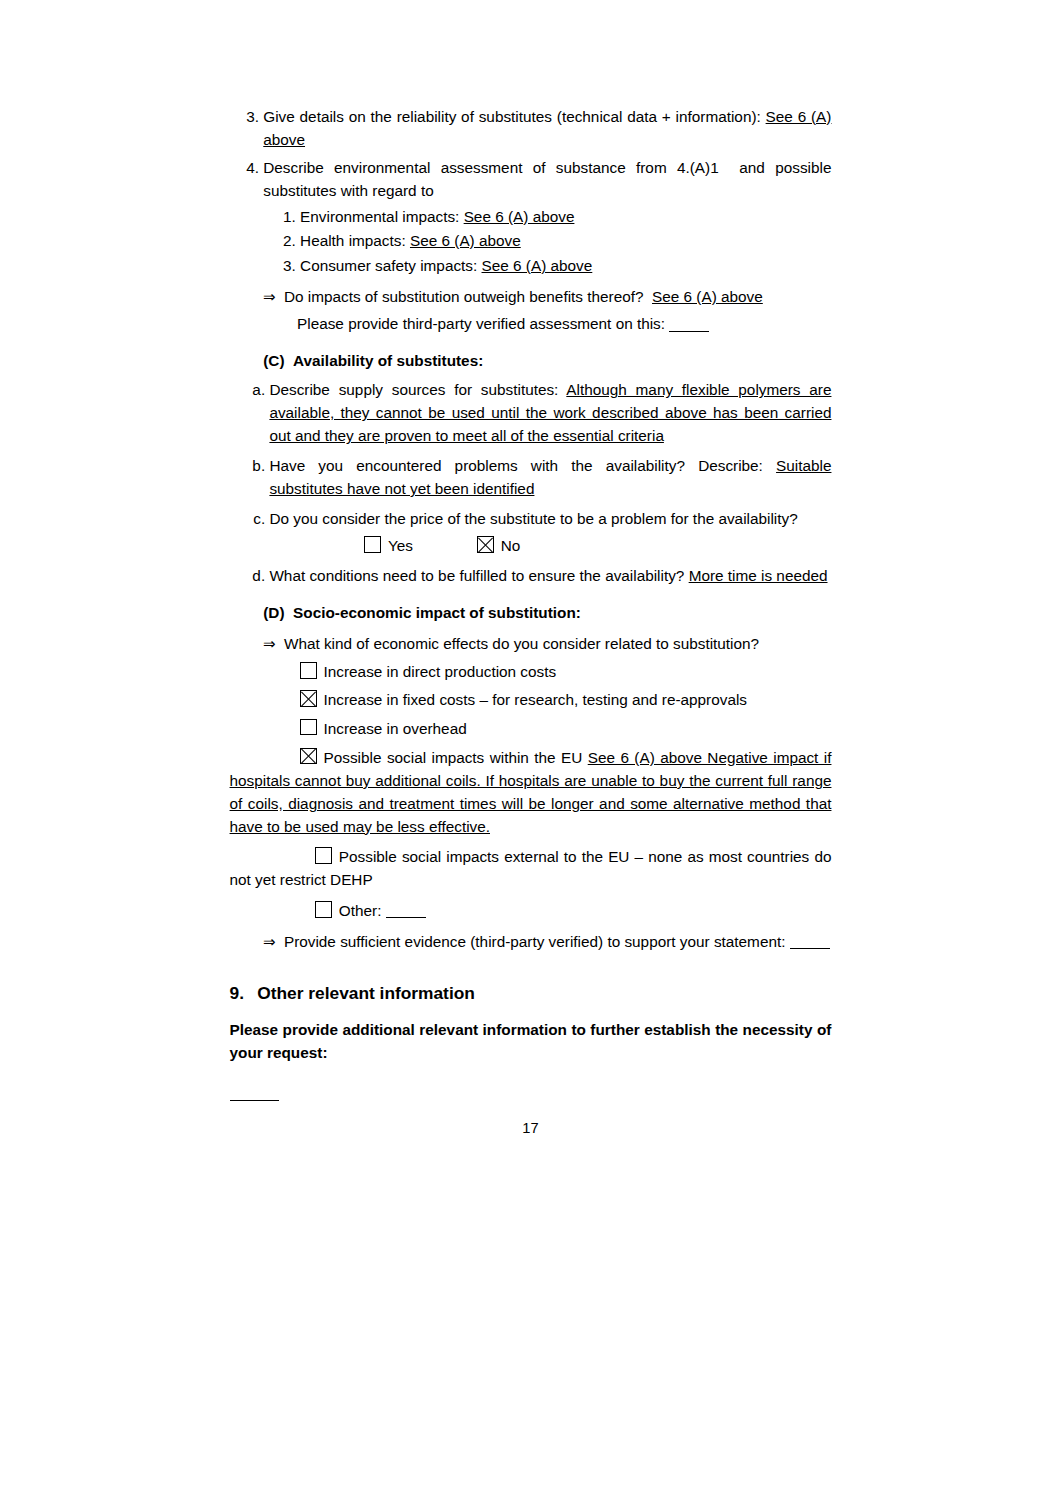Give details on the reliability of substitutes (technical data + information): See 6 (A) above
Describe environmental assessment of substance from 4.(A)1 and possible substitutes with regard to
Environmental impacts: See 6 (A) above
Health impacts: See 6 (A) above
Consumer safety impacts: See 6 (A) above
⇒Do impacts of substitution outweigh benefits thereof? See 6 (A) above
Please provide third-party verified assessment on this:
(C) Availability of substitutes:
Describe supply sources for substitutes: Although many flexible polymers are available, they cannot be used until the work described above has been carried out and they are proven to meet all of the essential criteria
Have you encountered problems with the availability? Describe: Suitable substitutes have not yet been identified
Do you consider the price of the substitute to be a problem for the availability?
Yes No
What conditions need to be fulfilled to ensure the availability? More time is needed
(D) Socio-economic impact of substitution:
⇒What kind of economic effects do you consider related to substitution?
Increase in direct production costs
Increase in fixed costs – for research, testing and re-approvals
Increase in overhead
Possible social impacts within the EU See 6 (A) above Negative impact if hospitals cannot buy additional coils. If hospitals are unable to buy the current full range of coils, diagnosis and treatment times will be longer and some alternative method that have to be used may be less effective.
Possible social impacts external to the EU – none as most countries do not yet restrict DEHP
Other:
⇒Provide sufficient evidence (third-party verified) to support your statement:
9. Other relevant information
Please provide additional relevant information to further establish the necessity of your request:
17